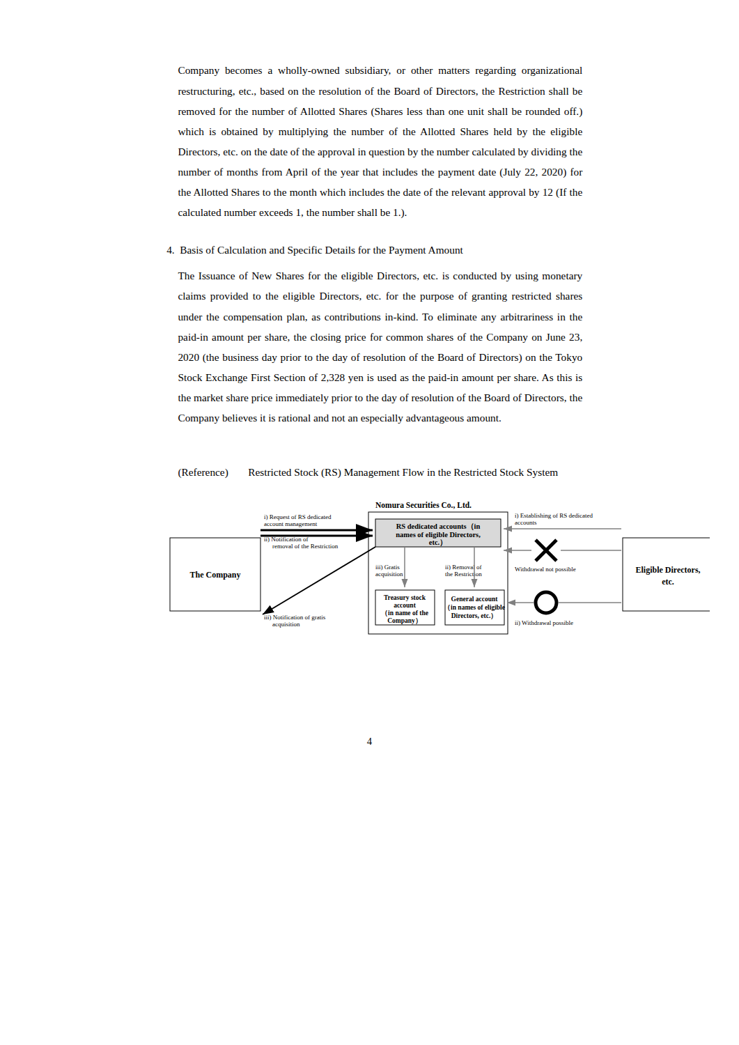Company becomes a wholly-owned subsidiary, or other matters regarding organizational restructuring, etc., based on the resolution of the Board of Directors, the Restriction shall be removed for the number of Allotted Shares (Shares less than one unit shall be rounded off.) which is obtained by multiplying the number of the Allotted Shares held by the eligible Directors, etc. on the date of the approval in question by the number calculated by dividing the number of months from April of the year that includes the payment date (July 22, 2020) for the Allotted Shares to the month which includes the date of the relevant approval by 12 (If the calculated number exceeds 1, the number shall be 1.).
4. Basis of Calculation and Specific Details for the Payment Amount
The Issuance of New Shares for the eligible Directors, etc. is conducted by using monetary claims provided to the eligible Directors, etc. for the purpose of granting restricted shares under the compensation plan, as contributions in-kind. To eliminate any arbitrariness in the paid-in amount per share, the closing price for common shares of the Company on June 23, 2020 (the business day prior to the day of resolution of the Board of Directors) on the Tokyo Stock Exchange First Section of 2,328 yen is used as the paid-in amount per share. As this is the market share price immediately prior to the day of resolution of the Board of Directors, the Company believes it is rational and not an especially advantageous amount.
(Reference) Restricted Stock (RS) Management Flow in the Restricted Stock System
Nomura Securities Co., Ltd. The Company Eligible Directors, etc. RS dedicated accounts（in names of eligible Directors, etc.） Treasury stock account （in name of the Company） General account （in names of eligible Directors, etc.） i) Request of RS dedicated account management ii) Notification of removal of the Restriction iii) Notification of gratis acquisition iii) Gratis acquisition ii) Removal of the Restriction i) Establishing of RS dedicated accounts Withdrawal not possible ii) Withdrawal possible
4